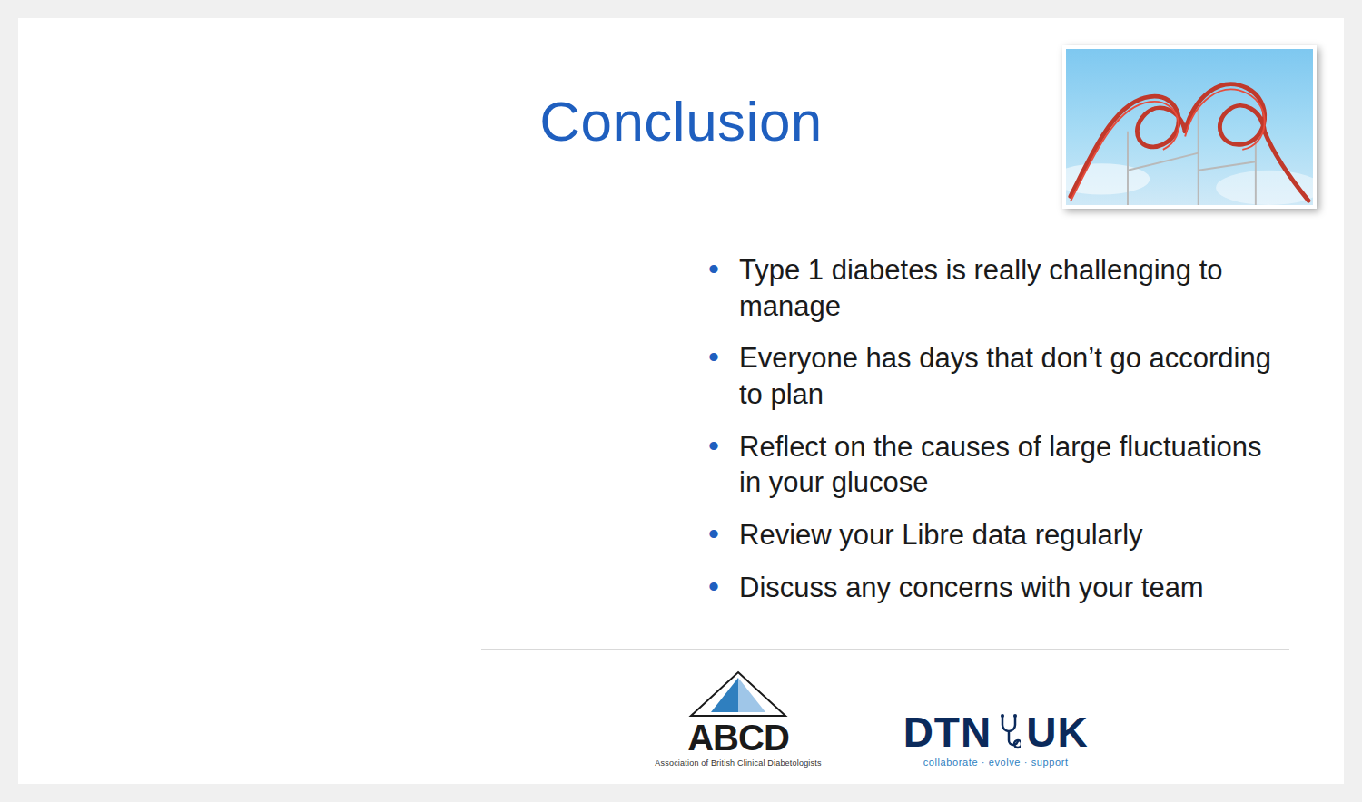Conclusion
Type 1 diabetes is really challenging to manage
Everyone has days that don’t go according to plan
Reflect on the causes of large fluctuations in your glucose
Review your Libre data regularly
Discuss any concerns with your team
ABCD
Association of British Clinical Diabetologists
DTN UK
collaborate · evolve · support